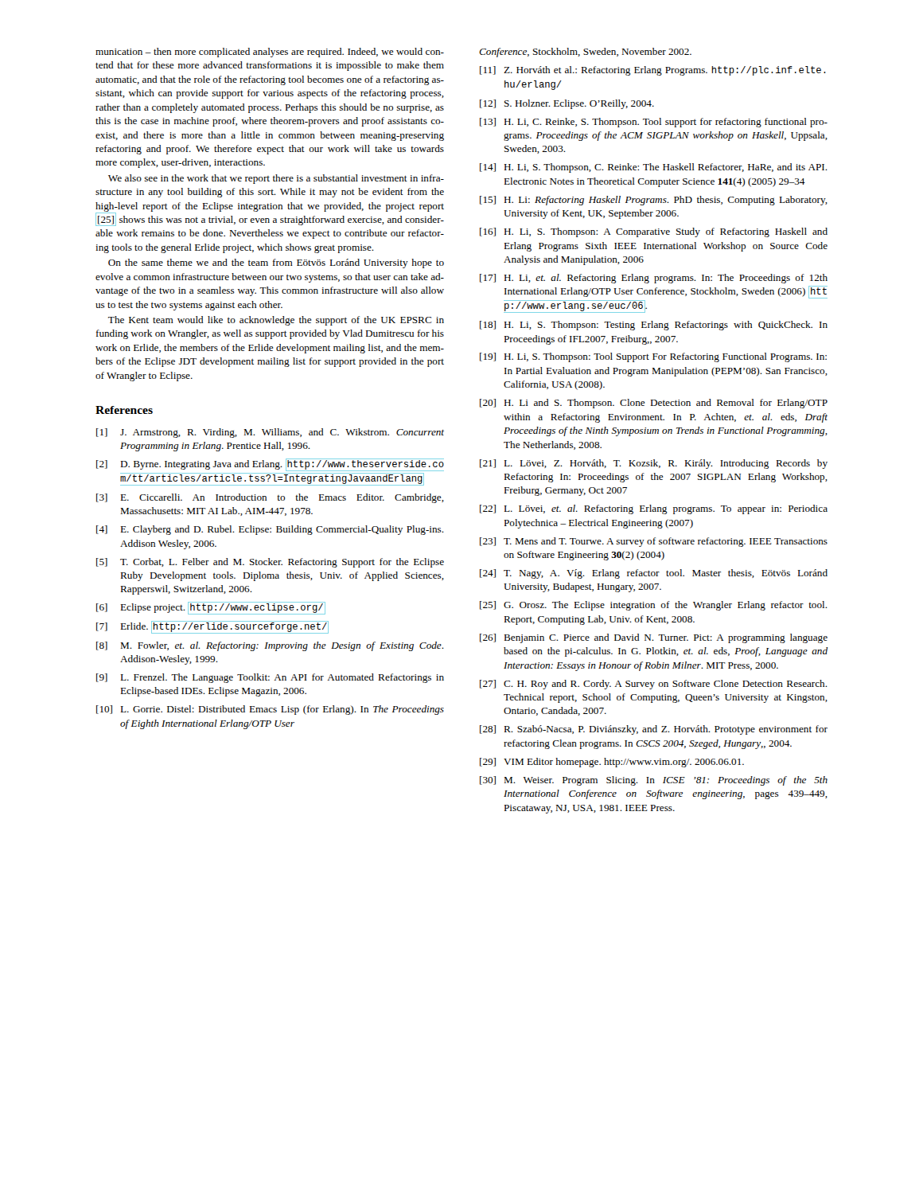munication – then more complicated analyses are required. Indeed, we would contend that for these more advanced transformations it is impossible to make them automatic, and that the role of the refactoring tool becomes one of a refactoring assistant, which can provide support for various aspects of the refactoring process, rather than a completely automated process. Perhaps this should be no surprise, as this is the case in machine proof, where theorem-provers and proof assistants co-exist, and there is more than a little in common between meaning-preserving refactoring and proof. We therefore expect that our work will take us towards more complex, user-driven, interactions.
We also see in the work that we report there is a substantial investment in infrastructure in any tool building of this sort. While it may not be evident from the high-level report of the Eclipse integration that we provided, the project report [25] shows this was not a trivial, or even a straightforward exercise, and considerable work remains to be done. Nevertheless we expect to contribute our refactoring tools to the general Erlide project, which shows great promise.
On the same theme we and the team from Eötvös Loránd University hope to evolve a common infrastructure between our two systems, so that user can take advantage of the two in a seamless way. This common infrastructure will also allow us to test the two systems against each other.
The Kent team would like to acknowledge the support of the UK EPSRC in funding work on Wrangler, as well as support provided by Vlad Dumitrescu for his work on Erlide, the members of the Erlide development mailing list, and the members of the Eclipse JDT development mailing list for support provided in the port of Wrangler to Eclipse.
References
J. Armstrong, R. Virding, M. Williams, and C. Wikstrom. Concurrent Programming in Erlang. Prentice Hall, 1996.
D. Byrne. Integrating Java and Erlang. http://www.theserverside.com/tt/articles/article.tss?l=IntegratingJavaandErlang
E. Ciccarelli. An Introduction to the Emacs Editor. Cambridge, Massachusetts: MIT AI Lab., AIM-447, 1978.
E. Clayberg and D. Rubel. Eclipse: Building Commercial-Quality Plug-ins. Addison Wesley, 2006.
T. Corbat, L. Felber and M. Stocker. Refactoring Support for the Eclipse Ruby Development tools. Diploma thesis, Univ. of Applied Sciences, Rapperswil, Switzerland, 2006.
Eclipse project. http://www.eclipse.org/
Erlide. http://erlide.sourceforge.net/
M. Fowler, et. al. Refactoring: Improving the Design of Existing Code. Addison-Wesley, 1999.
L. Frenzel. The Language Toolkit: An API for Automated Refactorings in Eclipse-based IDEs. Eclipse Magazin, 2006.
L. Gorrie. Distel: Distributed Emacs Lisp (for Erlang). In The Proceedings of Eighth International Erlang/OTP User
Conference, Stockholm, Sweden, November 2002.
Z. Horváth et al.: Refactoring Erlang Programs. http://plc.inf.elte.hu/erlang/
S. Holzner. Eclipse. O’Reilly, 2004.
H. Li, C. Reinke, S. Thompson. Tool support for refactoring functional programs. Proceedings of the ACM SIGPLAN workshop on Haskell, Uppsala, Sweden, 2003.
H. Li, S. Thompson, C. Reinke: The Haskell Refactorer, HaRe, and its API. Electronic Notes in Theoretical Computer Science 141(4) (2005) 29–34
H. Li: Refactoring Haskell Programs. PhD thesis, Computing Laboratory, University of Kent, UK, September 2006.
H. Li, S. Thompson: A Comparative Study of Refactoring Haskell and Erlang Programs Sixth IEEE International Workshop on Source Code Analysis and Manipulation, 2006
H. Li, et. al. Refactoring Erlang programs. In: The Proceedings of 12th International Erlang/OTP User Conference, Stockholm, Sweden (2006) http://www.erlang.se/euc/06.
H. Li, S. Thompson: Testing Erlang Refactorings with QuickCheck. In Proceedings of IFL2007, Freiburg,, 2007.
H. Li, S. Thompson: Tool Support For Refactoring Functional Programs. In: In Partial Evaluation and Program Manipulation (PEPM’08). San Francisco, California, USA (2008).
H. Li and S. Thompson. Clone Detection and Removal for Erlang/OTP within a Refactoring Environment. In P. Achten, et. al. eds, Draft Proceedings of the Ninth Symposium on Trends in Functional Programming, The Netherlands, 2008.
L. Lövei, Z. Horváth, T. Kozsik, R. Király. Introducing Records by Refactoring In: Proceedings of the 2007 SIGPLAN Erlang Workshop, Freiburg, Germany, Oct 2007
L. Lövei, et. al. Refactoring Erlang programs. To appear in: Periodica Polytechnica – Electrical Engineering (2007)
T. Mens and T. Tourwe. A survey of software refactoring. IEEE Transactions on Software Engineering 30(2) (2004)
T. Nagy, A. Víg. Erlang refactor tool. Master thesis, Eötvös Loránd University, Budapest, Hungary, 2007.
G. Orosz. The Eclipse integration of the Wrangler Erlang refactor tool. Report, Computing Lab, Univ. of Kent, 2008.
Benjamin C. Pierce and David N. Turner. Pict: A programming language based on the pi-calculus. In G. Plotkin, et. al. eds, Proof, Language and Interaction: Essays in Honour of Robin Milner. MIT Press, 2000.
C. H. Roy and R. Cordy. A Survey on Software Clone Detection Research. Technical report, School of Computing, Queen’s University at Kingston, Ontario, Candada, 2007.
R. Szabó-Nacsa, P. Diviánszky, and Z. Horváth. Prototype environment for refactoring Clean programs. In CSCS 2004, Szeged, Hungary,, 2004.
VIM Editor homepage. http://www.vim.org/. 2006.06.01.
M. Weiser. Program Slicing. In ICSE ’81: Proceedings of the 5th International Conference on Software engineering, pages 439–449, Piscataway, NJ, USA, 1981. IEEE Press.